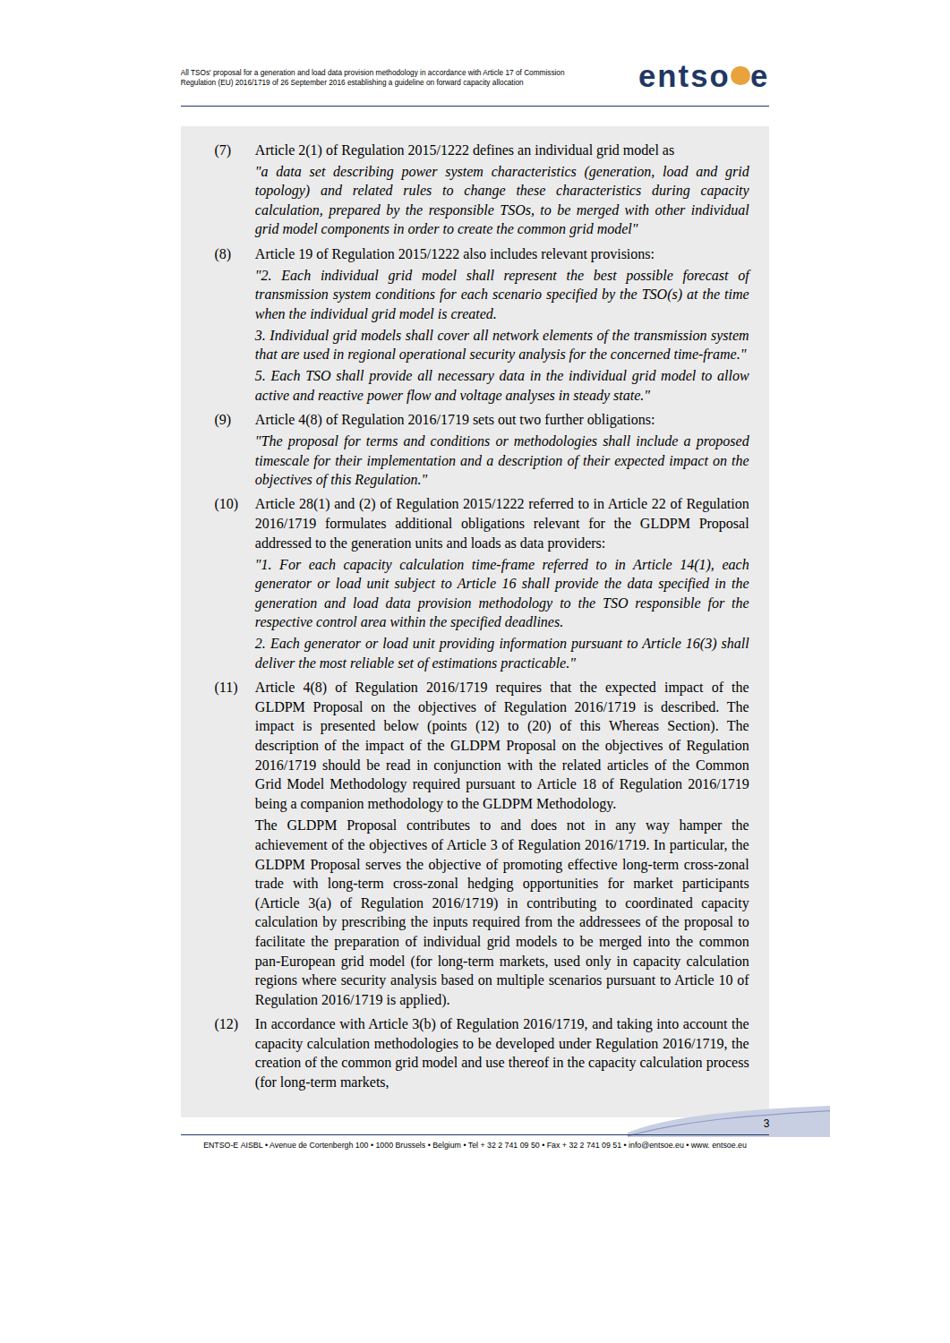All TSOs' proposal for a generation and load data provision methodology in accordance with Article 17 of Commission Regulation (EU) 2016/1719 of 26 September 2016 establishing a guideline on forward capacity allocation
entso e
(7) Article 2(1) of Regulation 2015/1222 defines an individual grid model as
"a data set describing power system characteristics (generation, load and grid topology) and related rules to change these characteristics during capacity calculation, prepared by the responsible TSOs, to be merged with other individual grid model components in order to create the common grid model"
(8) Article 19 of Regulation 2015/1222 also includes relevant provisions:
"2. Each individual grid model shall represent the best possible forecast of transmission system conditions for each scenario specified by the TSO(s) at the time when the individual grid model is created.
3. Individual grid models shall cover all network elements of the transmission system that are used in regional operational security analysis for the concerned time-frame."
5. Each TSO shall provide all necessary data in the individual grid model to allow active and reactive power flow and voltage analyses in steady state."
(9) Article 4(8) of Regulation 2016/1719 sets out two further obligations:
"The proposal for terms and conditions or methodologies shall include a proposed timescale for their implementation and a description of their expected impact on the objectives of this Regulation."
(10) Article 28(1) and (2) of Regulation 2015/1222 referred to in Article 22 of Regulation 2016/1719 formulates additional obligations relevant for the GLDPM Proposal addressed to the generation units and loads as data providers:
"1. For each capacity calculation time-frame referred to in Article 14(1), each generator or load unit subject to Article 16 shall provide the data specified in the generation and load data provision methodology to the TSO responsible for the respective control area within the specified deadlines.
2. Each generator or load unit providing information pursuant to Article 16(3) shall deliver the most reliable set of estimations practicable."
(11) Article 4(8) of Regulation 2016/1719 requires that the expected impact of the GLDPM Proposal on the objectives of Regulation 2016/1719 is described. The impact is presented below (points (12) to (20) of this Whereas Section). The description of the impact of the GLDPM Proposal on the objectives of Regulation 2016/1719 should be read in conjunction with the related articles of the Common Grid Model Methodology required pursuant to Article 18 of Regulation 2016/1719 being a companion methodology to the GLDPM Methodology.
The GLDPM Proposal contributes to and does not in any way hamper the achievement of the objectives of Article 3 of Regulation 2016/1719. In particular, the GLDPM Proposal serves the objective of promoting effective long-term cross-zonal trade with long-term cross-zonal hedging opportunities for market participants (Article 3(a) of Regulation 2016/1719) in contributing to coordinated capacity calculation by prescribing the inputs required from the addressees of the proposal to facilitate the preparation of individual grid models to be merged into the common pan-European grid model (for long-term markets, used only in capacity calculation regions where security analysis based on multiple scenarios pursuant to Article 10 of Regulation 2016/1719 is applied).
(12) In accordance with Article 3(b) of Regulation 2016/1719, and taking into account the capacity calculation methodologies to be developed under Regulation 2016/1719, the creation of the common grid model and use thereof in the capacity calculation process (for long-term markets,
3
ENTSO-E AISBL • Avenue de Cortenbergh 100 • 1000 Brussels • Belgium • Tel + 32 2 741 09 50 • Fax + 32 2 741 09 51 • info@entsoe.eu • www. entsoe.eu